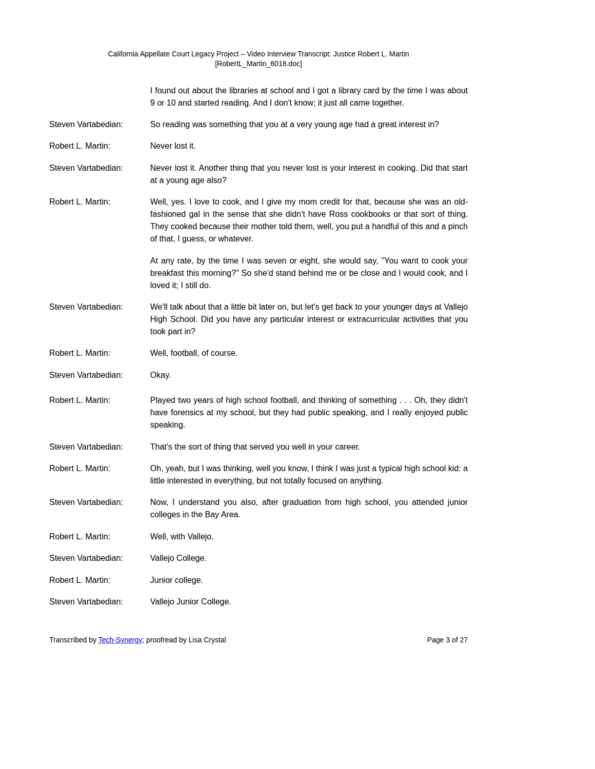California Appellate Court Legacy Project – Video Interview Transcript: Justice Robert L. Martin
[RobertL_Martin_6018.doc]
| | I found out about the libraries at school and I got a library card by the time I was about 9 or 10 and started reading. And I don't know; it just all came together. |
| Steven Vartabedian: | So reading was something that you at a very young age had a great interest in? |
| Robert L. Martin: | Never lost it. |
| Steven Vartabedian: | Never lost it. Another thing that you never lost is your interest in cooking. Did that start at a young age also? |
| Robert L. Martin: | Well, yes. I love to cook, and I give my mom credit for that, because she was an old-fashioned gal in the sense that she didn't have Ross cookbooks or that sort of thing. They cooked because their mother told them, well, you put a handful of this and a pinch of that, I guess, or whatever. At any rate, by the time I was seven or eight, she would say, "You want to cook your breakfast this morning?" So she'd stand behind me or be close and I would cook, and I loved it; I still do. |
| Steven Vartabedian: | We'll talk about that a little bit later on, but let's get back to your younger days at Vallejo High School. Did you have any particular interest or extracurricular activities that you took part in? |
| Robert L. Martin: | Well, football, of course. |
| Steven Vartabedian: | Okay. |
| Robert L. Martin: | Played two years of high school football, and thinking of something . . . Oh, they didn't have forensics at my school, but they had public speaking, and I really enjoyed public speaking. |
| Steven Vartabedian: | That's the sort of thing that served you well in your career. |
| Robert L. Martin: | Oh, yeah, but I was thinking, well you know, I think I was just a typical high school kid: a little interested in everything, but not totally focused on anything. |
| Steven Vartabedian: | Now, I understand you also, after graduation from high school, you attended junior colleges in the Bay Area. |
| Robert L. Martin: | Well, with Vallejo. |
| Steven Vartabedian: | Vallejo College. |
| Robert L. Martin: | Junior college. |
| Steven Vartabedian: | Vallejo Junior College. |
Transcribed by Tech-Synergy; proofread by Lisa Crystal Page 3 of 27